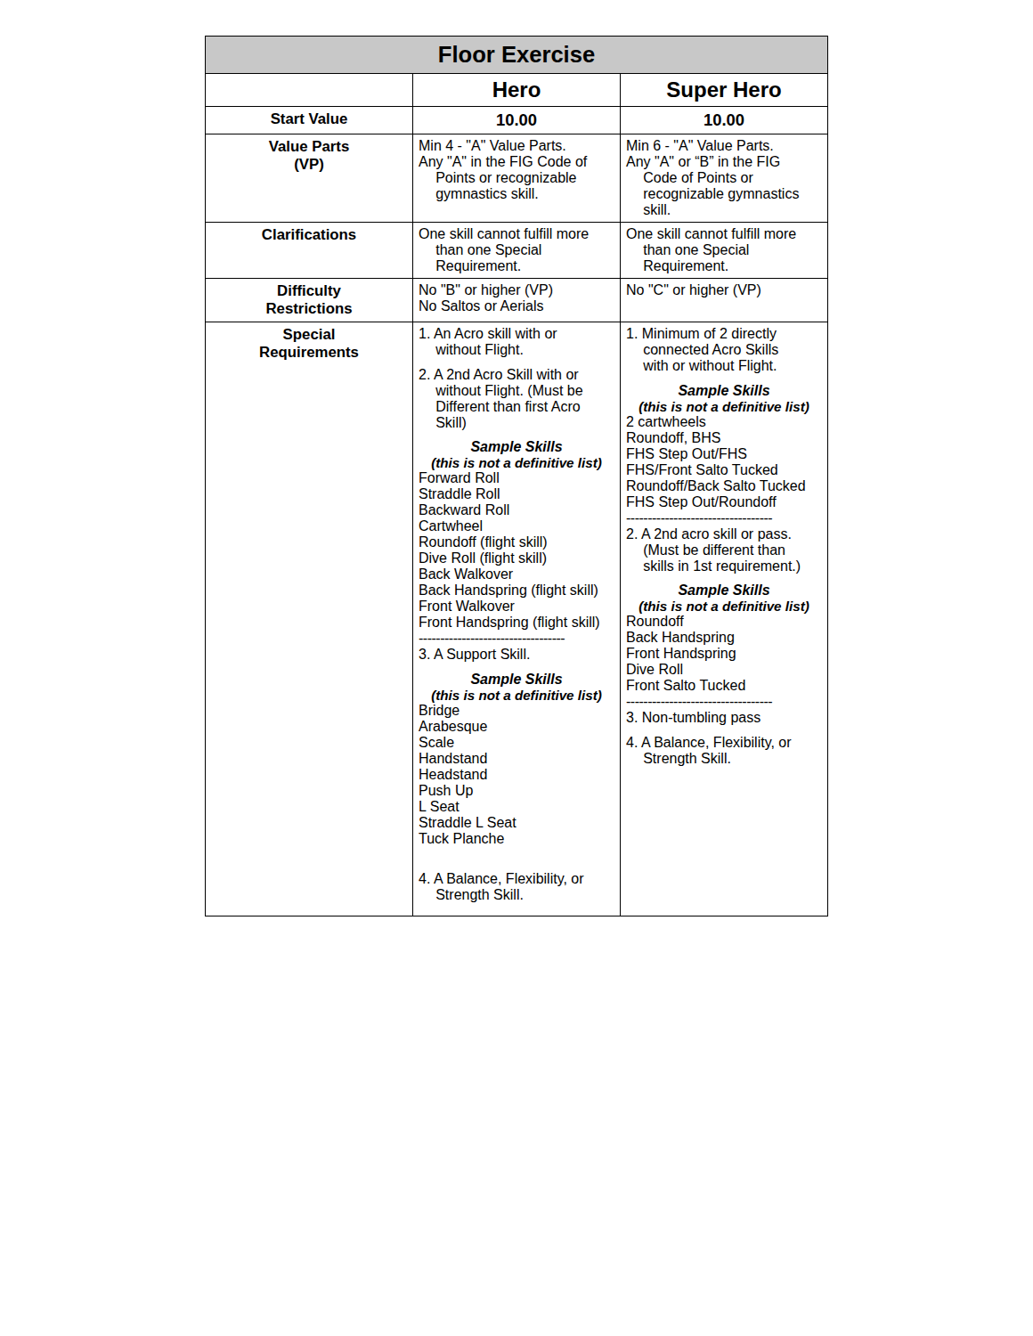| Floor Exercise |
| --- |
| | Hero | Super Hero |
| Start Value | 10.00 | 10.00 |
| Value Parts (VP) | Min 4 - "A" Value Parts. Any "A" in the FIG Code of Points or recognizable gymnastics skill. | Min 6 - "A" Value Parts. Any "A" or “B” in the FIG Code of Points or recognizable gymnastics skill. |
| Clarifications | One skill cannot fulfill more than one Special Requirement. | One skill cannot fulfill more than one Special Requirement. |
| Difficulty Restrictions | No "B" or higher (VP) No Saltos or Aerials | No "C" or higher (VP) |
| Special Requirements | 1. An Acro skill with or without Flight. 2. A 2nd Acro Skill with or without Flight. (Must be Different than first Acro Skill) Sample Skills (this is not a definitive list) Forward Roll Straddle Roll Backward Roll Cartwheel Roundoff (flight skill) Dive Roll (flight skill) Back Walkover Back Handspring (flight skill) Front Walkover Front Handspring (flight skill) ---------------------------------- 3. A Support Skill. Sample Skills (this is not a definitive list) Bridge Arabesque Scale Handstand Headstand Push Up L Seat Straddle L Seat Tuck Planche 4. A Balance, Flexibility, or Strength Skill. | 1. Minimum of 2 directly connected Acro Skills with or without Flight. Sample Skills (this is not a definitive list) 2 cartwheels Roundoff, BHS FHS Step Out/FHS FHS/Front Salto Tucked Roundoff/Back Salto Tucked FHS Step Out/Roundoff ---------------------------------- 2. A 2nd acro skill or pass. (Must be different than skills in 1st requirement.) Sample Skills (this is not a definitive list) Roundoff Back Handspring Front Handspring Dive Roll Front Salto Tucked ---------------------------------- 3. Non-tumbling pass 4. A Balance, Flexibility, or Strength Skill. |